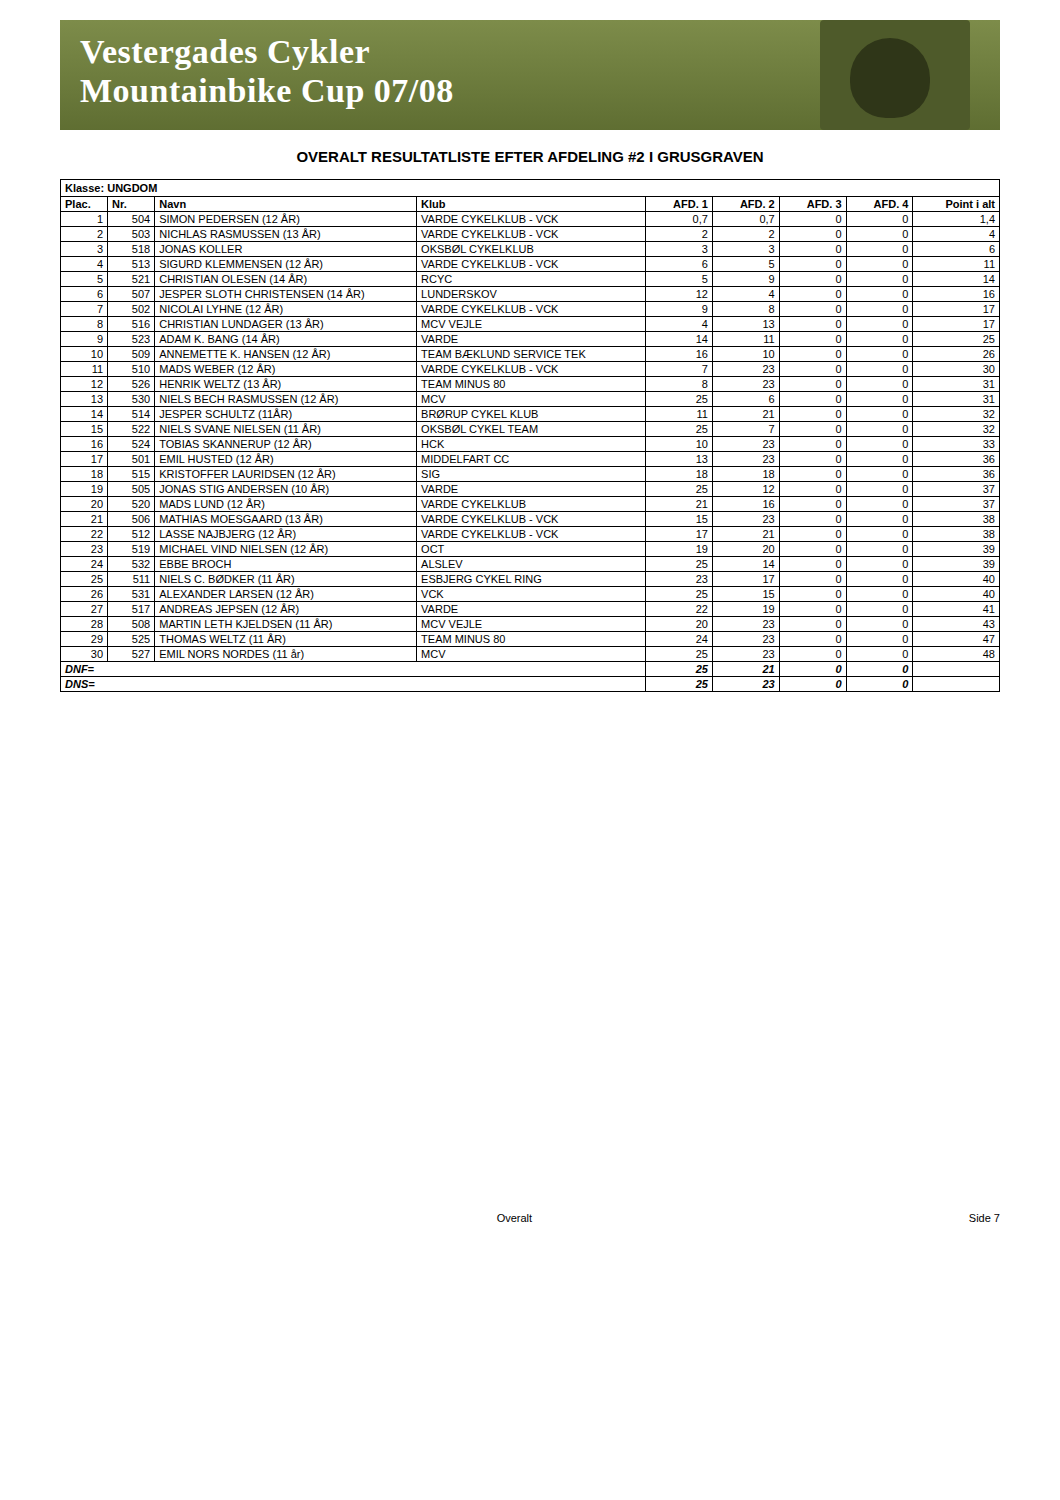Vestergades Cykler
Mountainbike Cup 07/08
OVERALT RESULTATLISTE EFTER AFDELING #2 I GRUSGRAVEN
Klasse: UNGDOM
| Plac. | Nr. | Navn | Klub | AFD. 1 | AFD. 2 | AFD. 3 | AFD. 4 | Point i alt |
| --- | --- | --- | --- | --- | --- | --- | --- | --- |
| 1 | 504 | SIMON PEDERSEN (12 ÅR) | VARDE CYKELKLUB - VCK | 0,7 | 0,7 | 0 | 0 | 1,4 |
| 2 | 503 | NICHLAS RASMUSSEN (13 ÅR) | VARDE CYKELKLUB - VCK | 2 | 2 | 0 | 0 | 4 |
| 3 | 518 | JONAS KOLLER | OKSBØL CYKELKLUB | 3 | 3 | 0 | 0 | 6 |
| 4 | 513 | SIGURD KLEMMENSEN (12 ÅR) | VARDE CYKELKLUB - VCK | 6 | 5 | 0 | 0 | 11 |
| 5 | 521 | CHRISTIAN OLESEN (14 ÅR) | RCYC | 5 | 9 | 0 | 0 | 14 |
| 6 | 507 | JESPER SLOTH CHRISTENSEN (14 ÅR) | LUNDERSKOV | 12 | 4 | 0 | 0 | 16 |
| 7 | 502 | NICOLAI LYHNE (12 ÅR) | VARDE CYKELKLUB - VCK | 9 | 8 | 0 | 0 | 17 |
| 8 | 516 | CHRISTIAN LUNDAGER (13 ÅR) | MCV VEJLE | 4 | 13 | 0 | 0 | 17 |
| 9 | 523 | ADAM K. BANG (14 ÅR) | VARDE | 14 | 11 | 0 | 0 | 25 |
| 10 | 509 | ANNEMETTE K. HANSEN (12 ÅR) | TEAM BÆKLUND SERVICE TEK | 16 | 10 | 0 | 0 | 26 |
| 11 | 510 | MADS WEBER (12 ÅR) | VARDE CYKELKLUB - VCK | 7 | 23 | 0 | 0 | 30 |
| 12 | 526 | HENRIK WELTZ (13 ÅR) | TEAM MINUS 80 | 8 | 23 | 0 | 0 | 31 |
| 13 | 530 | NIELS BECH RASMUSSEN (12 ÅR) | MCV | 25 | 6 | 0 | 0 | 31 |
| 14 | 514 | JESPER SCHULTZ (11ÅR) | BRØRUP CYKEL KLUB | 11 | 21 | 0 | 0 | 32 |
| 15 | 522 | NIELS SVANE NIELSEN (11 ÅR) | OKSBØL CYKEL TEAM | 25 | 7 | 0 | 0 | 32 |
| 16 | 524 | TOBIAS SKANNERUP (12 ÅR) | HCK | 10 | 23 | 0 | 0 | 33 |
| 17 | 501 | EMIL HUSTED (12 ÅR) | MIDDELFART CC | 13 | 23 | 0 | 0 | 36 |
| 18 | 515 | KRISTOFFER LAURIDSEN (12 ÅR) | SIG | 18 | 18 | 0 | 0 | 36 |
| 19 | 505 | JONAS STIG ANDERSEN (10 ÅR) | VARDE | 25 | 12 | 0 | 0 | 37 |
| 20 | 520 | MADS LUND (12 ÅR) | VARDE CYKELKLUB | 21 | 16 | 0 | 0 | 37 |
| 21 | 506 | MATHIAS MOESGAARD (13 ÅR) | VARDE CYKELKLUB - VCK | 15 | 23 | 0 | 0 | 38 |
| 22 | 512 | LASSE NAJBJERG (12 ÅR) | VARDE CYKELKLUB - VCK | 17 | 21 | 0 | 0 | 38 |
| 23 | 519 | MICHAEL VIND NIELSEN (12 ÅR) | OCT | 19 | 20 | 0 | 0 | 39 |
| 24 | 532 | EBBE BROCH | ALSLEV | 25 | 14 | 0 | 0 | 39 |
| 25 | 511 | NIELS C. BØDKER (11 ÅR) | ESBJERG CYKEL RING | 23 | 17 | 0 | 0 | 40 |
| 26 | 531 | ALEXANDER LARSEN (12 ÅR) | VCK | 25 | 15 | 0 | 0 | 40 |
| 27 | 517 | ANDREAS JEPSEN (12 ÅR) | VARDE | 22 | 19 | 0 | 0 | 41 |
| 28 | 508 | MARTIN LETH KJELDSEN (11 ÅR) | MCV VEJLE | 20 | 23 | 0 | 0 | 43 |
| 29 | 525 | THOMAS WELTZ (11 ÅR) | TEAM MINUS 80 | 24 | 23 | 0 | 0 | 47 |
| 30 | 527 | EMIL NORS NORDES (11 år) | MCV | 25 | 23 | 0 | 0 | 48 |
| DNF= | 25 | 21 | 0 | 0 | |
| DNS= | 25 | 23 | 0 | 0 | |
Overalt
Side 7